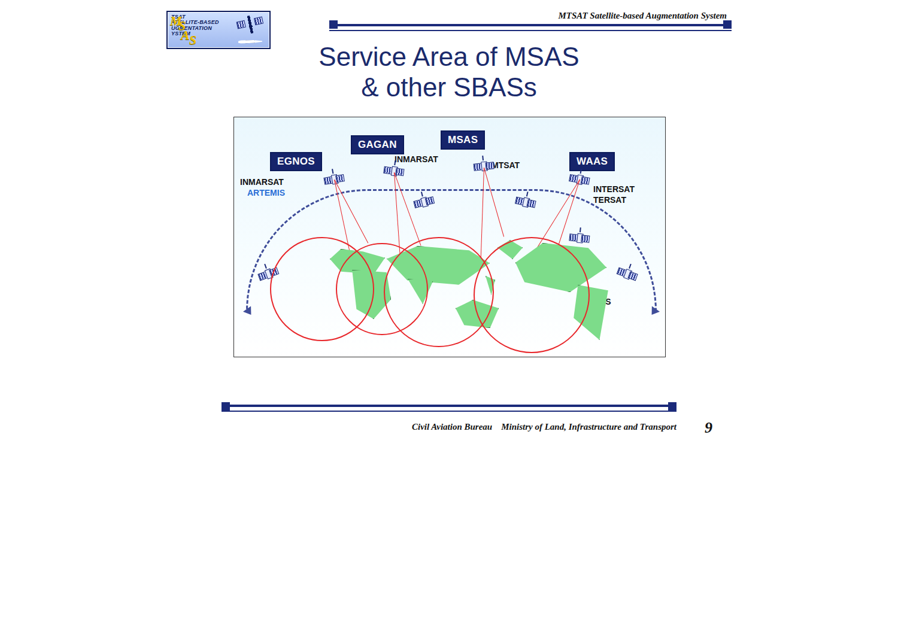TSAT ATELLITE-BASED UGMENTATION YSTEM
M
S
A
S
MTSAT Satellite-based Augmentation System
Service Area of MSAS& other SBASs
EGNOS
GAGAN
MSAS
WAAS
INMARSAT
ARTEMIS
INMARSAT
MTSAT
INTERSAT
TERSAT
GPS
Civil Aviation Bureau Ministry of Land, Infrastructure and Transport
9